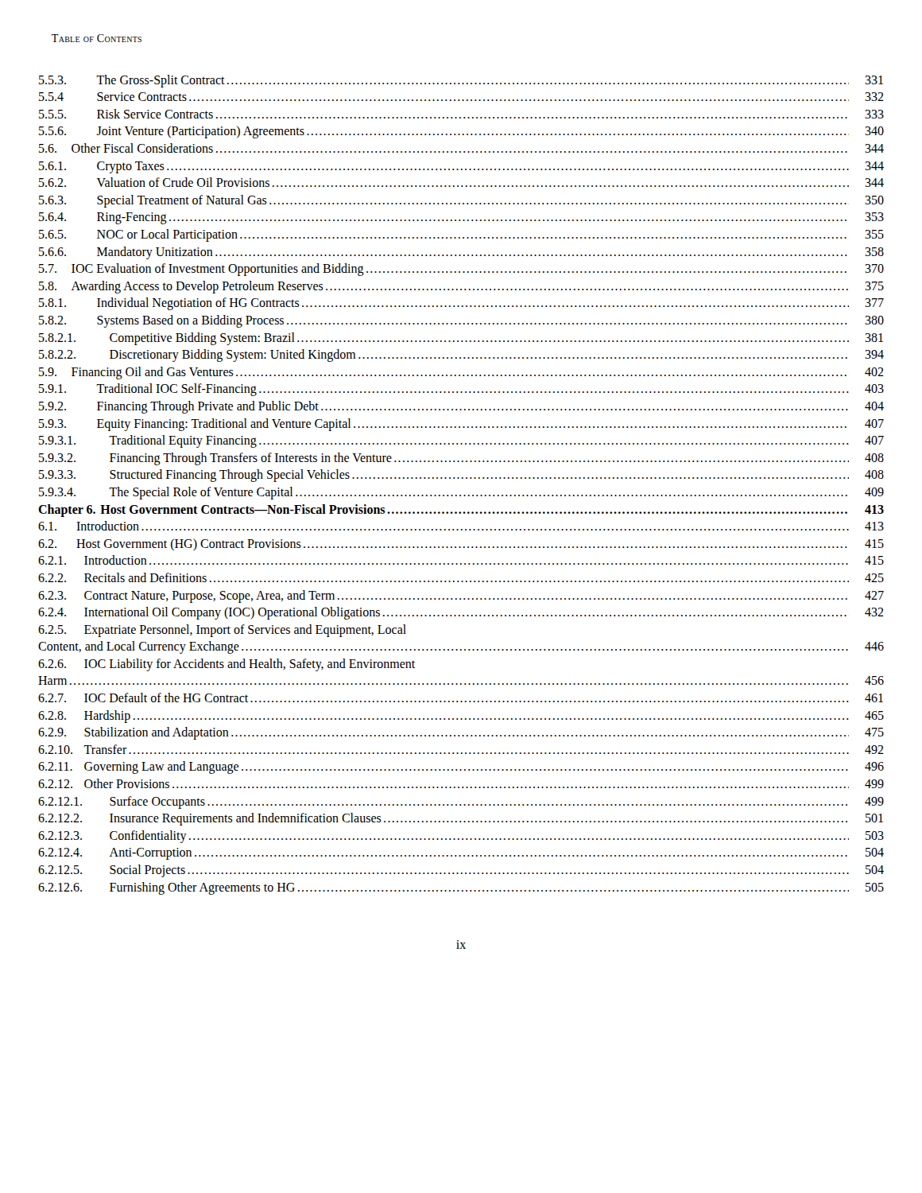Table of Contents
5.5.3. The Gross-Split Contract 331
5.5.4 Service Contracts 332
5.5.5. Risk Service Contracts 333
5.5.6. Joint Venture (Participation) Agreements 340
5.6. Other Fiscal Considerations 344
5.6.1. Crypto Taxes 344
5.6.2. Valuation of Crude Oil Provisions 344
5.6.3. Special Treatment of Natural Gas 350
5.6.4. Ring-Fencing 353
5.6.5. NOC or Local Participation 355
5.6.6. Mandatory Unitization 358
5.7. IOC Evaluation of Investment Opportunities and Bidding 370
5.8. Awarding Access to Develop Petroleum Reserves 375
5.8.1. Individual Negotiation of HG Contracts 377
5.8.2. Systems Based on a Bidding Process 380
5.8.2.1. Competitive Bidding System: Brazil 381
5.8.2.2. Discretionary Bidding System: United Kingdom 394
5.9. Financing Oil and Gas Ventures 402
5.9.1. Traditional IOC Self-Financing 403
5.9.2. Financing Through Private and Public Debt 404
5.9.3. Equity Financing: Traditional and Venture Capital 407
5.9.3.1. Traditional Equity Financing 407
5.9.3.2. Financing Through Transfers of Interests in the Venture 408
5.9.3.3. Structured Financing Through Special Vehicles 408
5.9.3.4. The Special Role of Venture Capital 409
Chapter 6. Host Government Contracts—Non-Fiscal Provisions 413
6.1. Introduction 413
6.2. Host Government (HG) Contract Provisions 415
6.2.1. Introduction 415
6.2.2. Recitals and Definitions 425
6.2.3. Contract Nature, Purpose, Scope, Area, and Term 427
6.2.4. International Oil Company (IOC) Operational Obligations 432
6.2.5. Expatriate Personnel, Import of Services and Equipment, Local
Content, and Local Currency Exchange 446
6.2.6. IOC Liability for Accidents and Health, Safety, and Environment
Harm 456
6.2.7. IOC Default of the HG Contract 461
6.2.8. Hardship 465
6.2.9. Stabilization and Adaptation 475
6.2.10. Transfer 492
6.2.11. Governing Law and Language 496
6.2.12. Other Provisions 499
6.2.12.1. Surface Occupants 499
6.2.12.2. Insurance Requirements and Indemnification Clauses 501
6.2.12.3. Confidentiality 503
6.2.12.4. Anti-Corruption 504
6.2.12.5. Social Projects 504
6.2.12.6. Furnishing Other Agreements to HG 505
ix